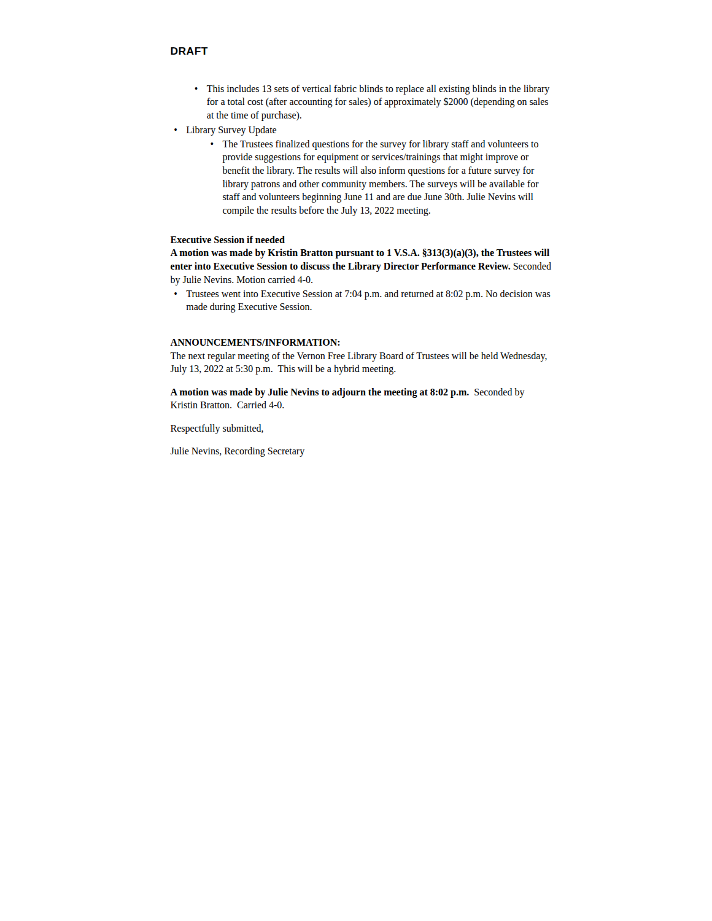DRAFT
This includes 13 sets of vertical fabric blinds to replace all existing blinds in the library for a total cost (after accounting for sales) of approximately $2000 (depending on sales at the time of purchase).
Library Survey Update
The Trustees finalized questions for the survey for library staff and volunteers to provide suggestions for equipment or services/trainings that might improve or benefit the library. The results will also inform questions for a future survey for library patrons and other community members. The surveys will be available for staff and volunteers beginning June 11 and are due June 30th. Julie Nevins will compile the results before the July 13, 2022 meeting.
Executive Session if needed
A motion was made by Kristin Bratton pursuant to 1 V.S.A. §313(3)(a)(3), the Trustees will enter into Executive Session to discuss the Library Director Performance Review. Seconded by Julie Nevins. Motion carried 4-0.
Trustees went into Executive Session at 7:04 p.m. and returned at 8:02 p.m. No decision was made during Executive Session.
ANNOUNCEMENTS/INFORMATION:
The next regular meeting of the Vernon Free Library Board of Trustees will be held Wednesday, July 13, 2022 at 5:30 p.m. This will be a hybrid meeting.
A motion was made by Julie Nevins to adjourn the meeting at 8:02 p.m. Seconded by Kristin Bratton. Carried 4-0.
Respectfully submitted,
Julie Nevins, Recording Secretary